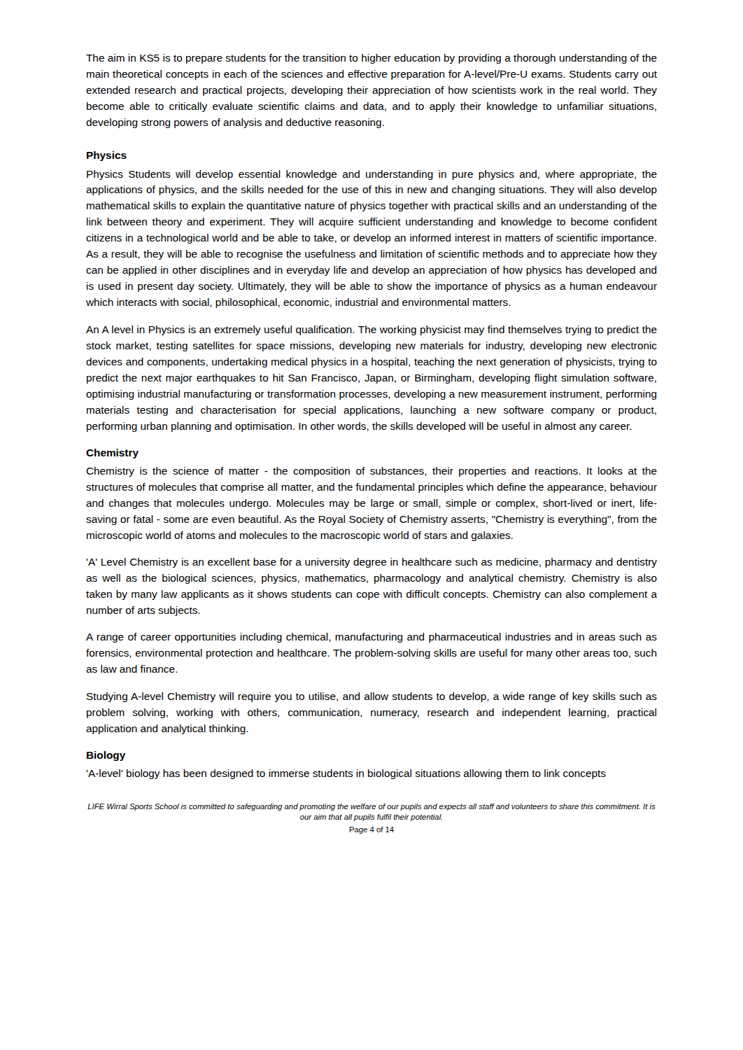The aim in KS5 is to prepare students for the transition to higher education by providing a thorough understanding of the main theoretical concepts in each of the sciences and effective preparation for A-level/Pre-U exams. Students carry out extended research and practical projects, developing their appreciation of how scientists work in the real world. They become able to critically evaluate scientific claims and data, and to apply their knowledge to unfamiliar situations, developing strong powers of analysis and deductive reasoning.
Physics
Physics Students will develop essential knowledge and understanding in pure physics and, where appropriate, the applications of physics, and the skills needed for the use of this in new and changing situations. They will also develop mathematical skills to explain the quantitative nature of physics together with practical skills and an understanding of the link between theory and experiment. They will acquire sufficient understanding and knowledge to become confident citizens in a technological world and be able to take, or develop an informed interest in matters of scientific importance. As a result, they will be able to recognise the usefulness and limitation of scientific methods and to appreciate how they can be applied in other disciplines and in everyday life and develop an appreciation of how physics has developed and is used in present day society. Ultimately, they will be able to show the importance of physics as a human endeavour which interacts with social, philosophical, economic, industrial and environmental matters.
An A level in Physics is an extremely useful qualification. The working physicist may find themselves trying to predict the stock market, testing satellites for space missions, developing new materials for industry, developing new electronic devices and components, undertaking medical physics in a hospital, teaching the next generation of physicists, trying to predict the next major earthquakes to hit San Francisco, Japan, or Birmingham, developing flight simulation software, optimising industrial manufacturing or transformation processes, developing a new measurement instrument, performing materials testing and characterisation for special applications, launching a new software company or product, performing urban planning and optimisation. In other words, the skills developed will be useful in almost any career.
Chemistry
Chemistry is the science of matter - the composition of substances, their properties and reactions. It looks at the structures of molecules that comprise all matter, and the fundamental principles which define the appearance, behaviour and changes that molecules undergo. Molecules may be large or small, simple or complex, short-lived or inert, life-saving or fatal - some are even beautiful. As the Royal Society of Chemistry asserts, "Chemistry is everything", from the microscopic world of atoms and molecules to the macroscopic world of stars and galaxies.
'A' Level Chemistry is an excellent base for a university degree in healthcare such as medicine, pharmacy and dentistry as well as the biological sciences, physics, mathematics, pharmacology and analytical chemistry. Chemistry is also taken by many law applicants as it shows students can cope with difficult concepts. Chemistry can also complement a number of arts subjects.
A range of career opportunities including chemical, manufacturing and pharmaceutical industries and in areas such as forensics, environmental protection and healthcare. The problem-solving skills are useful for many other areas too, such as law and finance.
Studying A-level Chemistry will require you to utilise, and allow students to develop, a wide range of key skills such as problem solving, working with others, communication, numeracy, research and independent learning, practical application and analytical thinking.
Biology
'A-level' biology has been designed to immerse students in biological situations allowing them to link concepts
LIFE Wirral Sports School is committed to safeguarding and promoting the welfare of our pupils and expects all staff and volunteers to share this commitment. It is our aim that all pupils fulfil their potential.
Page 4 of 14